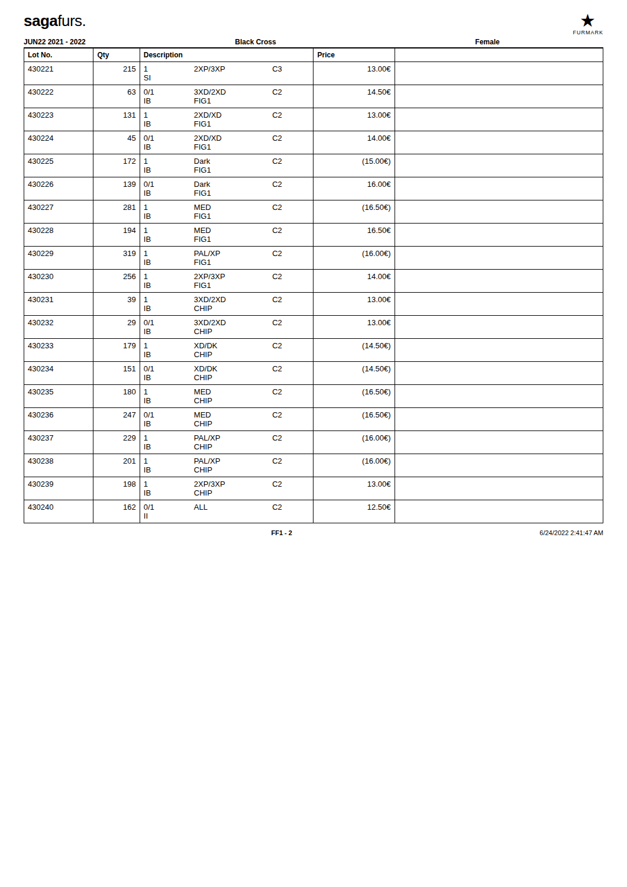sagafurs.
★
FURMARK
JUN22 2021 - 2022
Black Cross
Female
| Lot No. | Qty | Description | Price | |
| --- | --- | --- | --- | --- |
| 430221 | 215 | 1 2XP/3XP C3 SI | 13.00€ | |
| 430222 | 63 | 0/1 3XD/2XD C2 IB FIG1 | 14.50€ | |
| 430223 | 131 | 1 2XD/XD C2 IB FIG1 | 13.00€ | |
| 430224 | 45 | 0/1 2XD/XD C2 IB FIG1 | 14.00€ | |
| 430225 | 172 | 1 Dark C2 IB FIG1 | (15.00€) | |
| 430226 | 139 | 0/1 Dark C2 IB FIG1 | 16.00€ | |
| 430227 | 281 | 1 MED C2 IB FIG1 | (16.50€) | |
| 430228 | 194 | 1 MED C2 IB FIG1 | 16.50€ | |
| 430229 | 319 | 1 PAL/XP C2 IB FIG1 | (16.00€) | |
| 430230 | 256 | 1 2XP/3XP C2 IB FIG1 | 14.00€ | |
| 430231 | 39 | 1 3XD/2XD C2 IB CHIP | 13.00€ | |
| 430232 | 29 | 0/1 3XD/2XD C2 IB CHIP | 13.00€ | |
| 430233 | 179 | 1 XD/DK C2 IB CHIP | (14.50€) | |
| 430234 | 151 | 0/1 XD/DK C2 IB CHIP | (14.50€) | |
| 430235 | 180 | 1 MED C2 IB CHIP | (16.50€) | |
| 430236 | 247 | 0/1 MED C2 IB CHIP | (16.50€) | |
| 430237 | 229 | 1 PAL/XP C2 IB CHIP | (16.00€) | |
| 430238 | 201 | 1 PAL/XP C2 IB CHIP | (16.00€) | |
| 430239 | 198 | 1 2XP/3XP C2 IB CHIP | 13.00€ | |
| 430240 | 162 | 0/1 ALL C2 II | 12.50€ | |
FF1 - 2
6/24/2022 2:41:47 AM